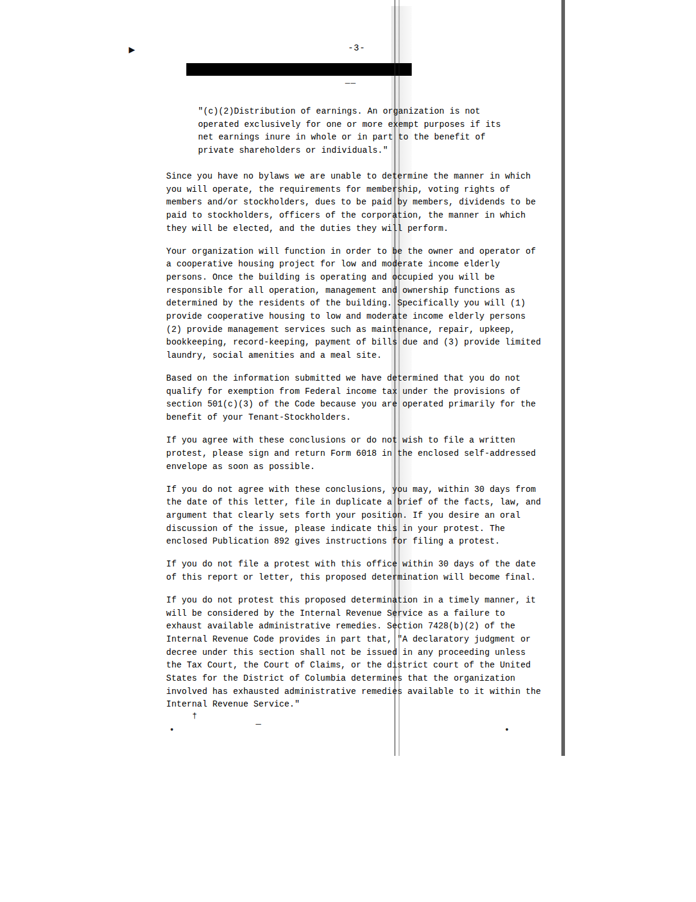▶
-3-
——
"(c)(2)Distribution of earnings. An organization is not operated exclusively for one or more exempt purposes if its net earnings inure in whole or in part to the benefit of private shareholders or individuals."
Since you have no bylaws we are unable to determine the manner in which you will operate, the requirements for membership, voting rights of members and/or stockholders, dues to be paid by members, dividends to be paid to stockholders, officers of the corporation, the manner in which they will be elected, and the duties they will perform.
Your organization will function in order to be the owner and operator of a cooperative housing project for low and moderate income elderly persons. Once the building is operating and occupied you will be responsible for all operation, management and ownership functions as determined by the residents of the building. Specifically you will (1) provide cooperative housing to low and moderate income elderly persons (2) provide management services such as maintenance, repair, upkeep, bookkeeping, record-keeping, payment of bills due and (3) provide limited laundry, social amenities and a meal site.
Based on the information submitted we have determined that you do not qualify for exemption from Federal income tax under the provisions of section 501(c)(3) of the Code because you are operated primarily for the benefit of your Tenant-Stockholders.
If you agree with these conclusions or do not wish to file a written protest, please sign and return Form 6018 in the enclosed self-addressed envelope as soon as possible.
If you do not agree with these conclusions, you may, within 30 days from the date of this letter, file in duplicate a brief of the facts, law, and argument that clearly sets forth your position. If you desire an oral discussion of the issue, please indicate this in your protest. The enclosed Publication 892 gives instructions for filing a protest.
If you do not file a protest with this office within 30 days of the date of this report or letter, this proposed determination will become final.
If you do not protest this proposed determination in a timely manner, it will be considered by the Internal Revenue Service as a failure to exhaust available administrative remedies. Section 7428(b)(2) of the Internal Revenue Code provides in part that, "A declaratory judgment or decree under this section shall not be issued in any proceeding unless the Tax Court, the Court of Claims, or the district court of the United States for the District of Columbia determines that the organization involved has exhausted administrative remedies available to it within the Internal Revenue Service."
†
• — •